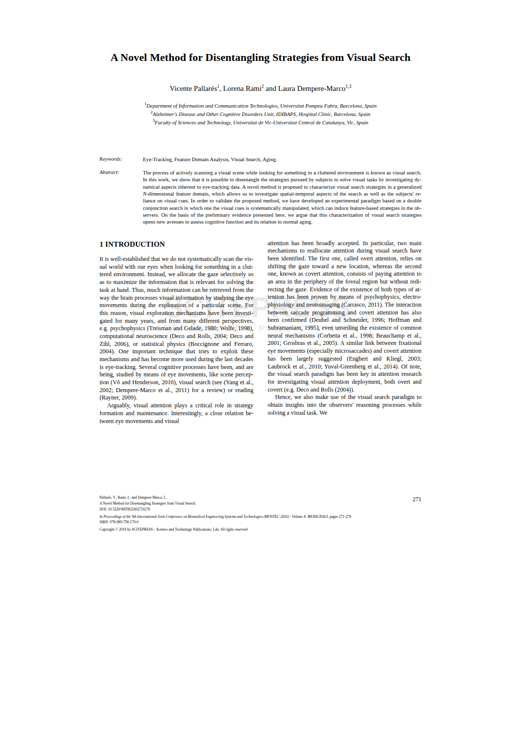SCITEPRESSTECHNOLOGY PUBLICATIONS
A Novel Method for Disentangling Strategies from Visual Search
Vicente Pallarés1, Lorena Rami2 and Laura Dempere-Marco1,3
1Department of Information and Communication Technologies, Universitat Pompeu Fabra, Barcelona, Spain
2Alzheimer's Disease and Other Cognitive Disorders Unit, IDIBAPS, Hospital Clinic, Barcelona, Spain
3Faculty of Sciences and Technology, Universitat de Vic-Universitat Central de Catalunya, Vic, Spain
Keywords:
Eye-Tracking, Feature Domain Analysis, Visual Search, Aging.
Abstract:
The process of actively scanning a visual scene while looking for something in a cluttered environment is known as visual search. In this work, we show that it is possible to disentangle the strategies pursued by subjects to solve visual tasks by investigating dynamical aspects inherent to eye-tracking data. A novel method is proposed to characterize visual search strategies in a generalized N-dimensional feature domain, which allows us to investigate spatial-temporal aspects of the search as well as the subjects' reliance on visual cues. In order to validate the proposed method, we have developed an experimental paradigm based on a double conjunction search in which one the visual cues is systematically manipulated, which can induce feature-based strategies in the observers. On the basis of the preliminary evidence presented here, we argue that this characterization of visual search strategies opens new avenues to assess cognitive function and its relation to normal aging.
1 INTRODUCTION
It is well-established that we do not systematically scan the visual world with our eyes when looking for something in a cluttered environment. Instead, we allocate the gaze selectively so as to maximize the information that is relevant for solving the task at hand. Thus, much information can be retrieved from the way the brain processes visual information by studying the eye movements during the exploration of a particular scene. For this reason, visual exploration mechanisms have been investigated for many years, and from many different perspectives, e.g. psychophysics (Treisman and Gelade, 1980; Wolfe, 1998), computational neuroscience (Deco and Rolls, 2004; Deco and Zihl, 2006), or statistical physics (Boccignone and Ferraro, 2004). One important technique that tries to exploit these mechanisms and has become more used during the last decades is eye-tracking. Several cognitive processes have been, and are being, studied by means of eye movements, like scene perception (Võ and Henderson, 2010), visual search (see (Yang et al., 2002; Dempere-Marco et al., 2011) for a review) or reading (Rayner, 2009).
Arguably, visual attention plays a critical role in strategy formation and maintenance. Interestingly, a close relation between eye movements and visual
attention has been broadly accepted. In particular, two main mechanisms to reallocate attention during visual search have been identified. The first one, called overt attention, relies on shifting the gaze toward a new location, whereas the second one, known as covert attention, consists of paying attention to an area in the periphery of the foveal region but without redirecting the gaze. Evidence of the existence of both types of attention has been proven by means of psychophysics, electrophysiology and neuroimaging (Carrasco, 2011). The interaction between saccade programming and covert attention has also been confirmed (Deubel and Schneider, 1996; Hoffman and Subramaniam, 1995), even unveiling the existence of common neural mechanisms (Corbetta et al., 1998; Beauchamp et al., 2001; Grosbras et al., 2005). A similar link between fixational eye movements (especially microsaccades) and covert attention has been largely suggested (Engbert and Kliegl, 2003; Laubrock et al., 2010; Yuval-Greenberg et al., 2014). Of note, the visual search paradigm has been key in attention research for investigating visual attention deployment, both overt and covert (e.g. Deco and Rolls (2004)).
Hence, we also make use of the visual search paradigm to obtain insights into the observers' reasoning processes while solving a visual task. We
271
Pallarés, V., Rami, L. and Dempere-Marco, L.
A Novel Method for Disentangling Strategies from Visual Search.
DOI: 10.5220/0005821602710276
In Proceedings of the 9th International Joint Conference on Biomedical Engineering Systems and Technologies (BIOSTEC 2016) - Volume 4: BIOSIGNALS, pages 271-276
ISBN: 978-989-758-170-0
Copyright © 2016 by SCITEPRESS – Science and Technology Publications, Lda. All rights reserved